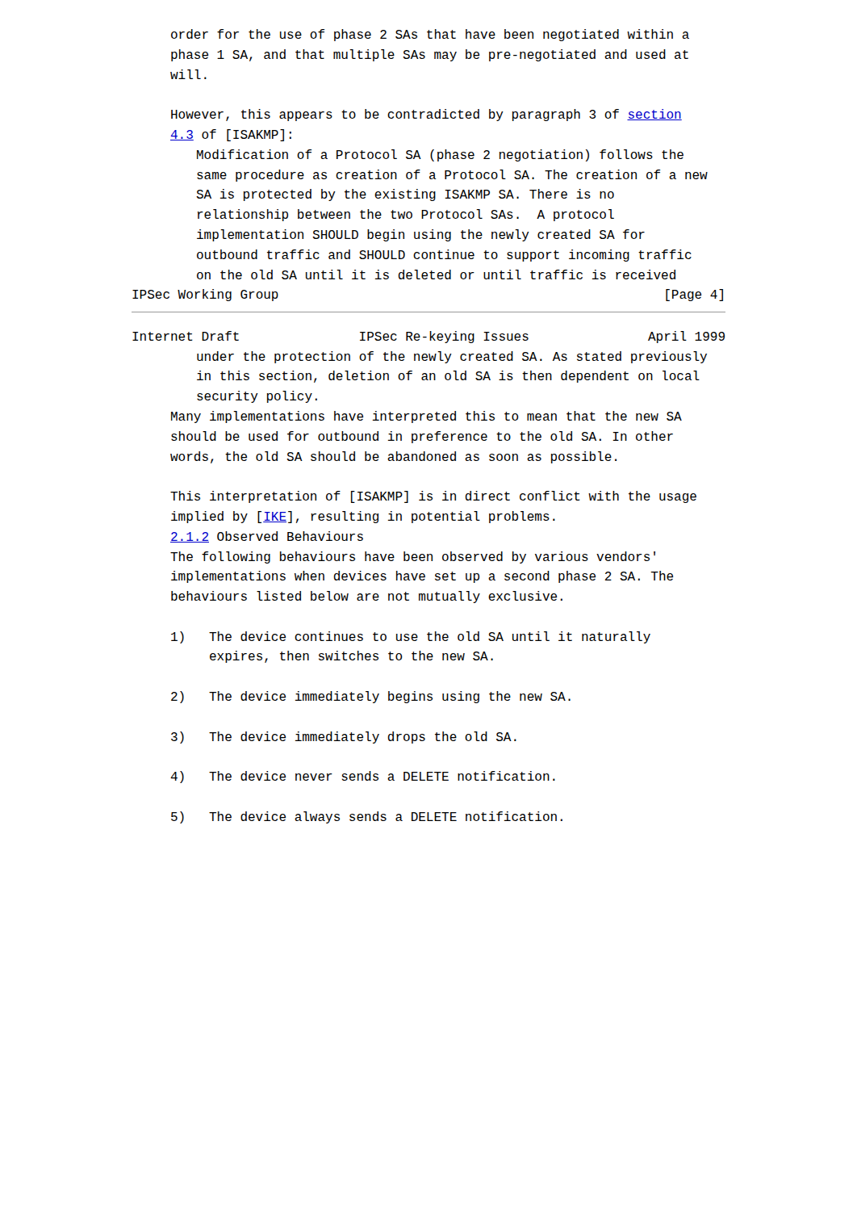order for the use of phase 2 SAs that have been negotiated within a
phase 1 SA, and that multiple SAs may be pre-negotiated and used at
will.

However, this appears to be contradicted by paragraph 3 of section
4.3 of [ISAKMP]:
Modification of a Protocol SA (phase 2 negotiation) follows the
same procedure as creation of a Protocol SA. The creation of a new
SA is protected by the existing ISAKMP SA. There is no
relationship between the two Protocol SAs.  A protocol
implementation SHOULD begin using the newly created SA for
outbound traffic and SHOULD continue to support incoming traffic
on the old SA until it is deleted or until traffic is received

IPSec Working Group
[Page 4]
Internet Draft
IPSec Re-keying Issues
April 1999

under the protection of the newly created SA. As stated previously
in this section, deletion of an old SA is then dependent on local
security policy.
Many implementations have interpreted this to mean that the new SA
should be used for outbound in preference to the old SA. In other
words, the old SA should be abandoned as soon as possible.

This interpretation of [ISAKMP] is in direct conflict with the usage
implied by [IKE], resulting in potential problems.

2.1.2 Observed Behaviours
The following behaviours have been observed by various vendors'
implementations when devices have set up a second phase 2 SA. The
behaviours listed below are not mutually exclusive.

1)   The device continues to use the old SA until it naturally
     expires, then switches to the new SA.

2)   The device immediately begins using the new SA.

3)   The device immediately drops the old SA.

4)   The device never sends a DELETE notification.

5)   The device always sends a DELETE notification.